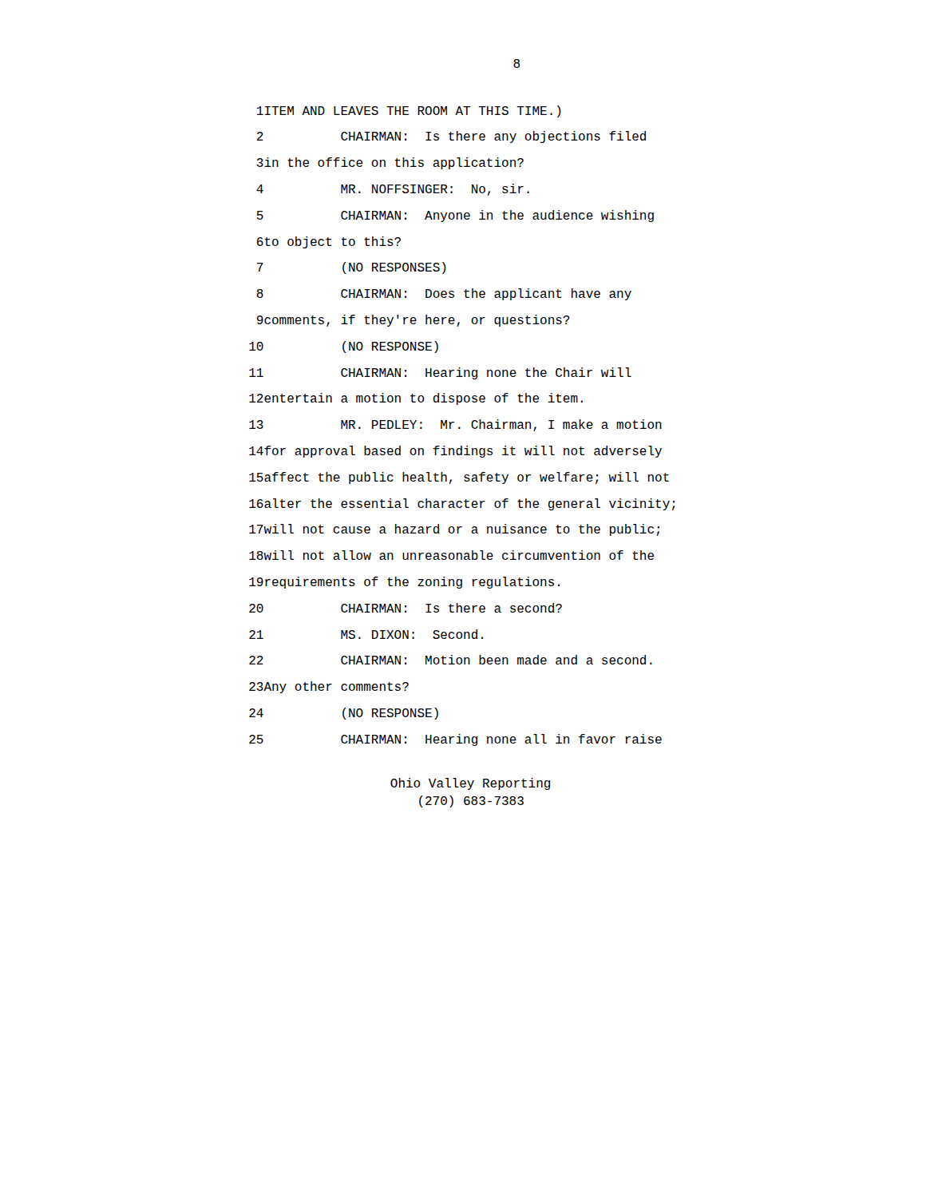8
| 1 | ITEM AND LEAVES THE ROOM AT THIS TIME.) |
| 2 | CHAIRMAN: Is there any objections filed |
| 3 | in the office on this application? |
| 4 | MR. NOFFSINGER: No, sir. |
| 5 | CHAIRMAN: Anyone in the audience wishing |
| 6 | to object to this? |
| 7 | (NO RESPONSES) |
| 8 | CHAIRMAN: Does the applicant have any |
| 9 | comments, if they're here, or questions? |
| 10 | (NO RESPONSE) |
| 11 | CHAIRMAN: Hearing none the Chair will |
| 12 | entertain a motion to dispose of the item. |
| 13 | MR. PEDLEY: Mr. Chairman, I make a motion |
| 14 | for approval based on findings it will not adversely |
| 15 | affect the public health, safety or welfare; will not |
| 16 | alter the essential character of the general vicinity; |
| 17 | will not cause a hazard or a nuisance to the public; |
| 18 | will not allow an unreasonable circumvention of the |
| 19 | requirements of the zoning regulations. |
| 20 | CHAIRMAN: Is there a second? |
| 21 | MS. DIXON: Second. |
| 22 | CHAIRMAN: Motion been made and a second. |
| 23 | Any other comments? |
| 24 | (NO RESPONSE) |
| 25 | CHAIRMAN: Hearing none all in favor raise |
Ohio Valley Reporting
(270) 683-7383